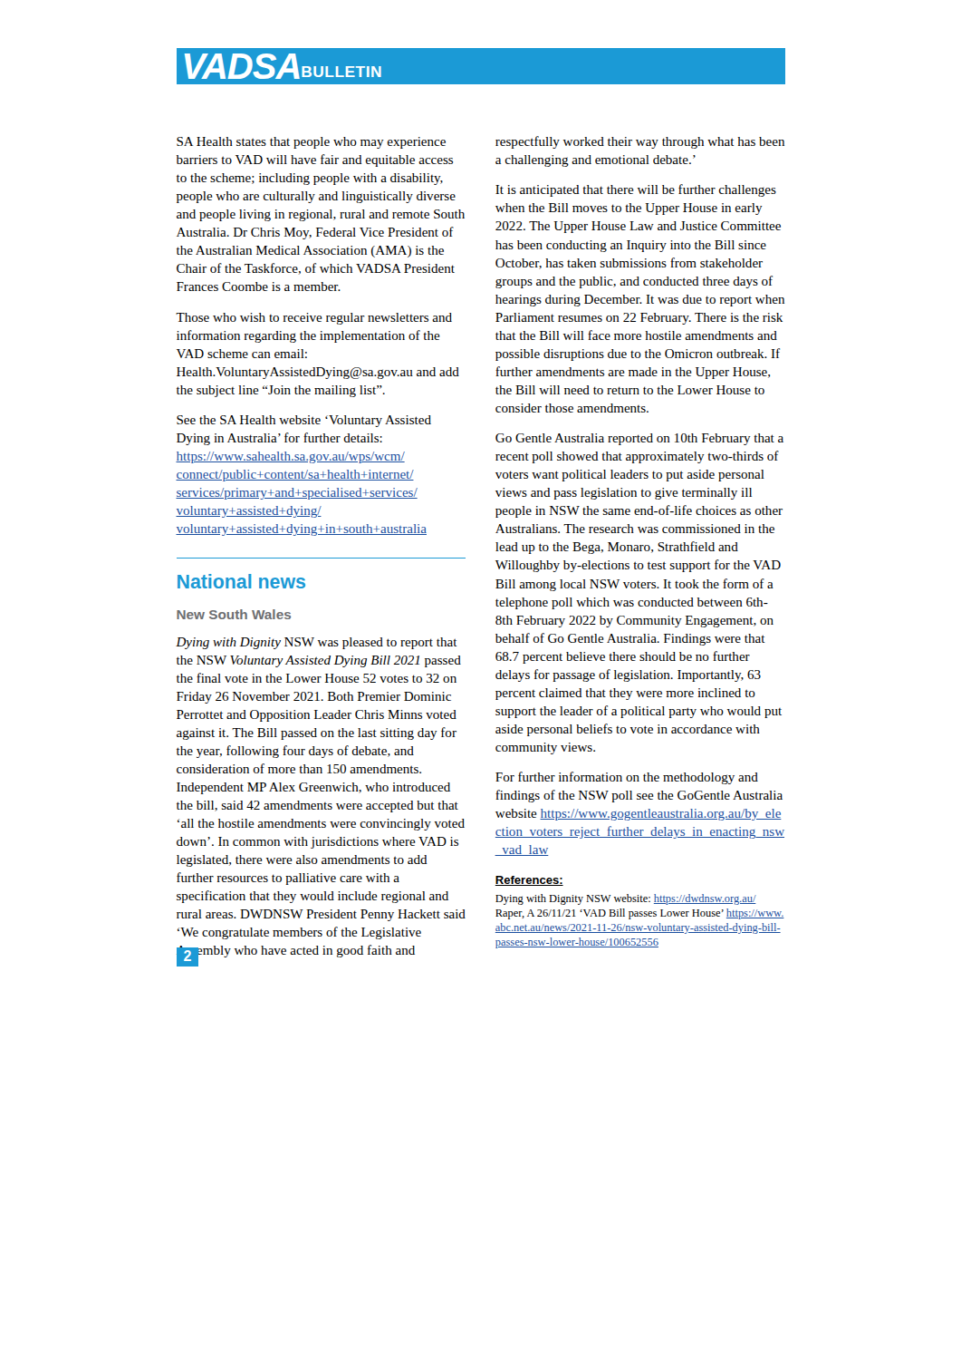VADSABULLETIN
SA Health states that people who may experience barriers to VAD will have fair and equitable access to the scheme; including people with a disability, people who are culturally and linguistically diverse and people living in regional, rural and remote South Australia. Dr Chris Moy, Federal Vice President of the Australian Medical Association (AMA) is the Chair of the Taskforce, of which VADSA President Frances Coombe is a member.
Those who wish to receive regular newsletters and information regarding the implementation of the VAD scheme can email: Health.VoluntaryAssistedDying@sa.gov.au and add the subject line “Join the mailing list”.
See the SA Health website ‘Voluntary Assisted Dying in Australia’ for further details:
https://www.sahealth.sa.gov.au/wps/wcm/
connect/public+content/sa+health+internet/
services/primary+and+specialised+services/
voluntary+assisted+dying/
voluntary+assisted+dying+in+south+australia
National news
New South Wales
Dying with Dignity NSW was pleased to report that the NSW Voluntary Assisted Dying Bill 2021 passed the final vote in the Lower House 52 votes to 32 on Friday 26 November 2021. Both Premier Dominic Perrottet and Opposition Leader Chris Minns voted against it. The Bill passed on the last sitting day for the year, following four days of debate, and consideration of more than 150 amendments. Independent MP Alex Greenwich, who introduced the bill, said 42 amendments were accepted but that ‘all the hostile amendments were convincingly voted down’. In common with jurisdictions where VAD is legislated, there were also amendments to add further resources to palliative care with a specification that they would include regional and rural areas. DWDNSW President Penny Hackett said ‘We congratulate members of the Legislative Assembly who have acted in good faith and respectfully worked their way through what has been a challenging and emotional debate.’
It is anticipated that there will be further challenges when the Bill moves to the Upper House in early 2022. The Upper House Law and Justice Committee has been conducting an Inquiry into the Bill since October, has taken submissions from stakeholder groups and the public, and conducted three days of hearings during December. It was due to report when Parliament resumes on 22 February. There is the risk that the Bill will face more hostile amendments and possible disruptions due to the Omicron outbreak. If further amendments are made in the Upper House, the Bill will need to return to the Lower House to consider those amendments.
Go Gentle Australia reported on 10th February that a recent poll showed that approximately two-thirds of voters want political leaders to put aside personal views and pass legislation to give terminally ill people in NSW the same end-of-life choices as other Australians. The research was commissioned in the lead up to the Bega, Monaro, Strathfield and Willoughby by-elections to test support for the VAD Bill among local NSW voters. It took the form of a telephone poll which was conducted between 6th-8th February 2022 by Community Engagement, on behalf of Go Gentle Australia. Findings were that 68.7 percent believe there should be no further delays for passage of legislation. Importantly, 63 percent claimed that they were more inclined to support the leader of a political party who would put aside personal beliefs to vote in accordance with community views.
For further information on the methodology and findings of the NSW poll see the GoGentle Australia website https://www.gogentleaustralia.org.au/by_election_voters_reject_further_delays_in_enacting_nsw_vad_law
References:
Dying with Dignity NSW website: https://dwdnsw.org.au/
Raper, A 26/11/21 ‘VAD Bill passes Lower House’ https://www.abc.net.au/news/2021-11-26/nsw-voluntary-assisted-dying-bill-passes-nsw-lower-house/100652556
2